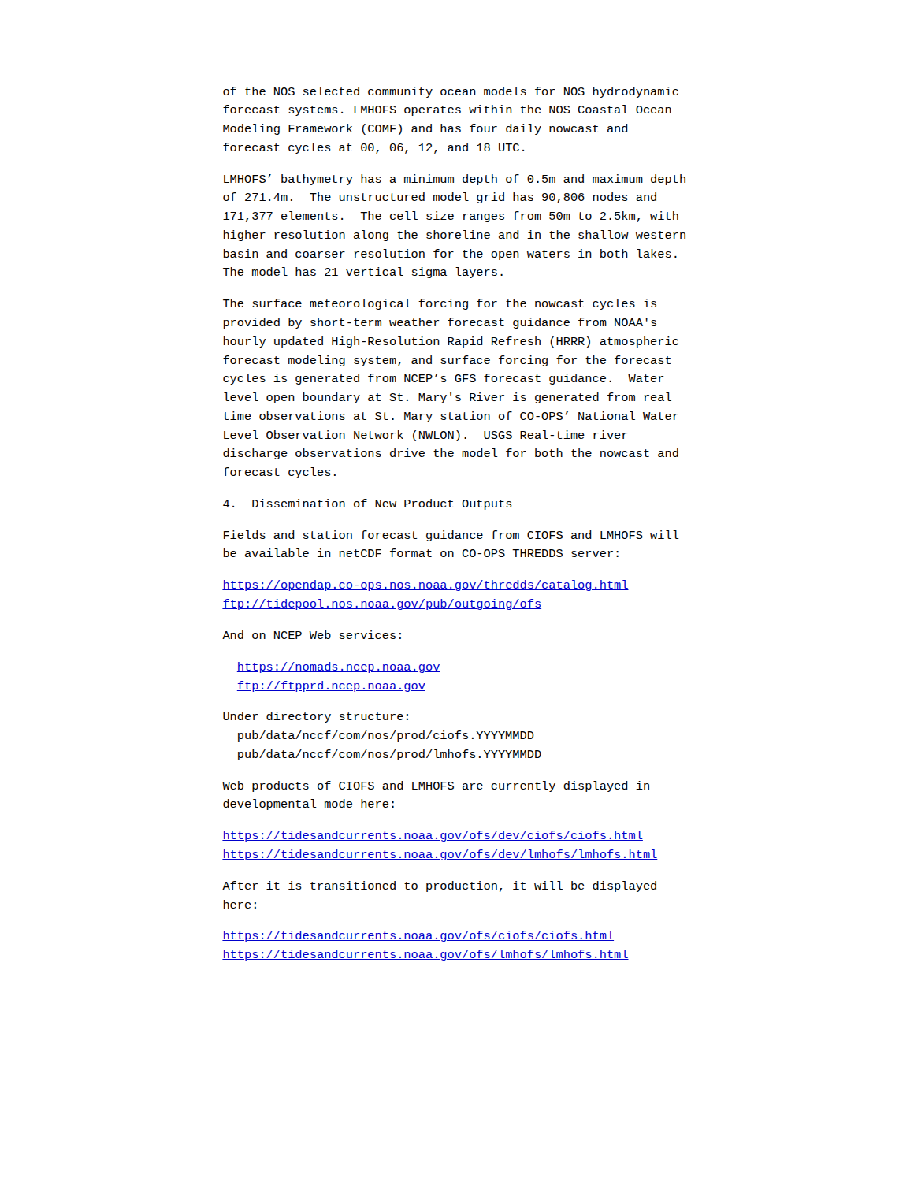of the NOS selected community ocean models for NOS hydrodynamic forecast systems. LMHOFS operates within the NOS Coastal Ocean Modeling Framework (COMF) and has four daily nowcast and forecast cycles at 00, 06, 12, and 18 UTC.
LMHOFS’ bathymetry has a minimum depth of 0.5m and maximum depth of 271.4m. The unstructured model grid has 90,806 nodes and 171,377 elements. The cell size ranges from 50m to 2.5km, with higher resolution along the shoreline and in the shallow western basin and coarser resolution for the open waters in both lakes. The model has 21 vertical sigma layers.
The surface meteorological forcing for the nowcast cycles is provided by short-term weather forecast guidance from NOAA's hourly updated High-Resolution Rapid Refresh (HRRR) atmospheric forecast modeling system, and surface forcing for the forecast cycles is generated from NCEP’s GFS forecast guidance. Water level open boundary at St. Mary's River is generated from real time observations at St. Mary station of CO-OPS’ National Water Level Observation Network (NWLON). USGS Real-time river discharge observations drive the model for both the nowcast and forecast cycles.
4. Dissemination of New Product Outputs
Fields and station forecast guidance from CIOFS and LMHOFS will be available in netCDF format on CO-OPS THREDDS server:
https://opendap.co-ops.nos.noaa.gov/thredds/catalog.html ftp://tidepool.nos.noaa.gov/pub/outgoing/ofs
And on NCEP Web services:
https://nomads.ncep.noaa.gov ftp://ftpprd.ncep.noaa.gov
Under directory structure:
pub/data/nccf/com/nos/prod/ciofs.YYYYMMDD pub/data/nccf/com/nos/prod/lmhofs.YYYYMMDD
Web products of CIOFS and LMHOFS are currently displayed in developmental mode here:
https://tidesandcurrents.noaa.gov/ofs/dev/ciofs/ciofs.html https://tidesandcurrents.noaa.gov/ofs/dev/lmhofs/lmhofs.html
After it is transitioned to production, it will be displayed here:
https://tidesandcurrents.noaa.gov/ofs/ciofs/ciofs.html https://tidesandcurrents.noaa.gov/ofs/lmhofs/lmhofs.html